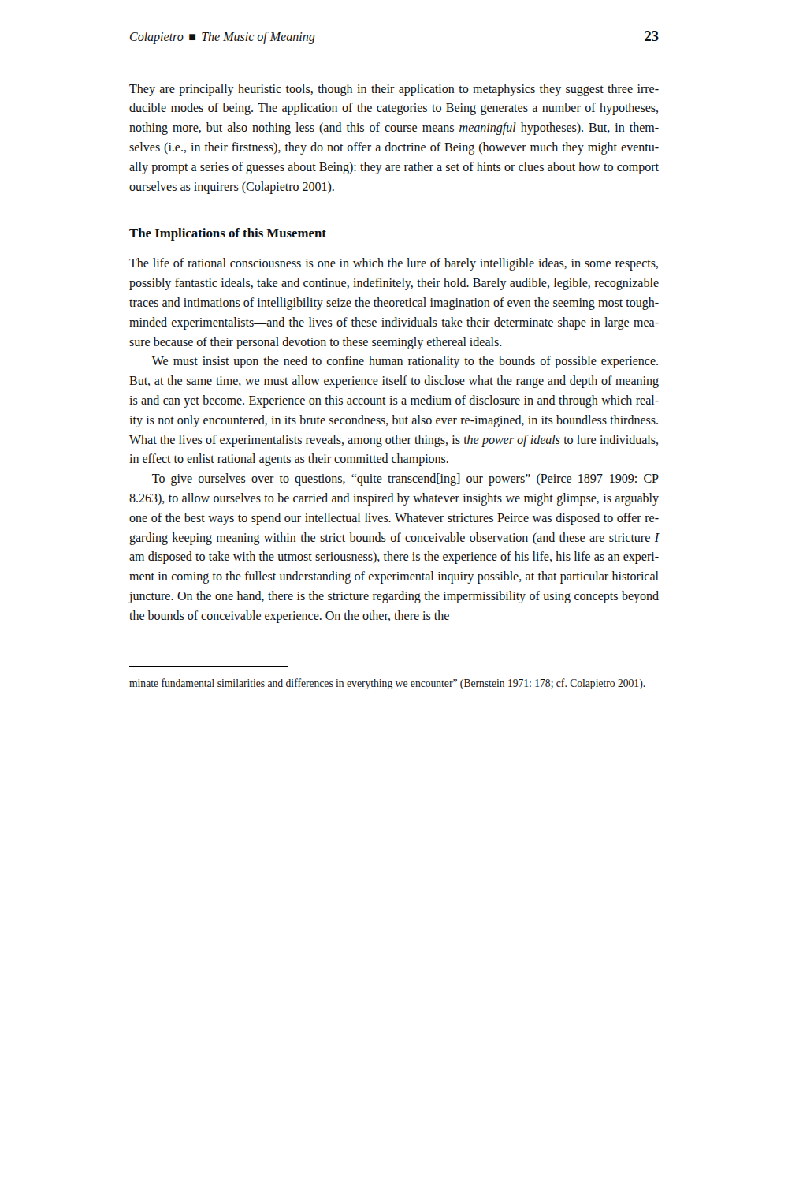Colapietro■The Music of Meaning 23
They are principally heuristic tools, though in their application to metaphysics they suggest three irreducible modes of being. The application of the categories to Being generates a number of hypotheses, nothing more, but also nothing less (and this of course means meaningful hypotheses). But, in themselves (i.e., in their firstness), they do not offer a doctrine of Being (however much they might eventually prompt a series of guesses about Being): they are rather a set of hints or clues about how to comport ourselves as inquirers (Colapietro 2001).
The Implications of this Musement
The life of rational consciousness is one in which the lure of barely intelligible ideas, in some respects, possibly fantastic ideals, take and continue, indefinitely, their hold. Barely audible, legible, recognizable traces and intimations of intelligibility seize the theoretical imagination of even the seeming most tough-minded experimentalists—and the lives of these individuals take their determinate shape in large measure because of their personal devotion to these seemingly ethereal ideals.
We must insist upon the need to confine human rationality to the bounds of possible experience. But, at the same time, we must allow experience itself to disclose what the range and depth of meaning is and can yet become. Experience on this account is a medium of disclosure in and through which reality is not only encountered, in its brute secondness, but also ever re-imagined, in its boundless thirdness. What the lives of experimentalists reveals, among other things, is the power of ideals to lure individuals, in effect to enlist rational agents as their committed champions.
To give ourselves over to questions, “quite transcend[ing] our powers” (Peirce 1897–1909: CP 8.263), to allow ourselves to be carried and inspired by whatever insights we might glimpse, is arguably one of the best ways to spend our intellectual lives. Whatever strictures Peirce was disposed to offer regarding keeping meaning within the strict bounds of conceivable observation (and these are stricture I am disposed to take with the utmost seriousness), there is the experience of his life, his life as an experiment in coming to the fullest understanding of experimental inquiry possible, at that particular historical juncture. On the one hand, there is the stricture regarding the impermissibility of using concepts beyond the bounds of conceivable experience. On the other, there is the
minate fundamental similarities and differences in everything we encounter” (Bernstein 1971: 178; cf. Colapietro 2001).